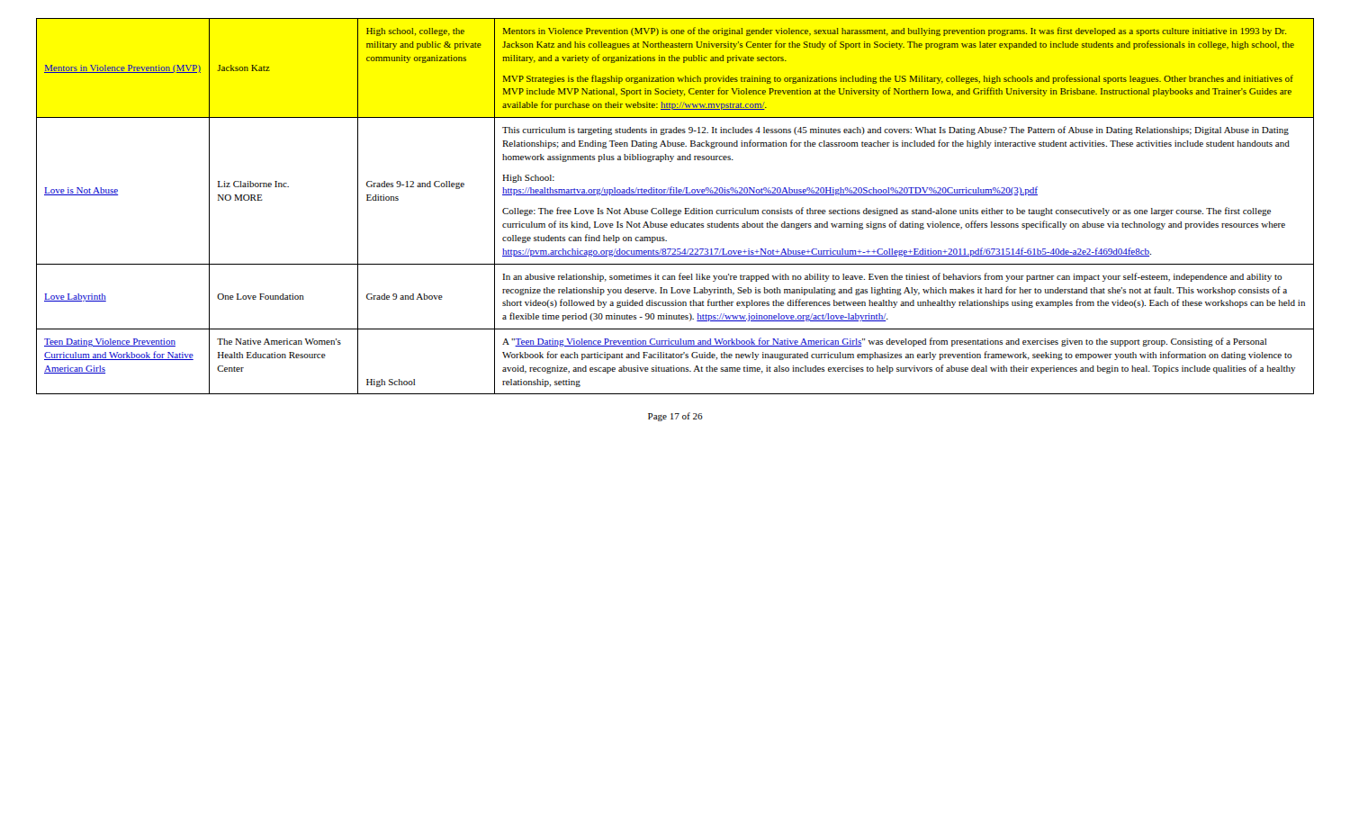| Mentors in Violence Prevention (MVP) | Jackson Katz | High school, college, the military and public & private community organizations | Mentors in Violence Prevention (MVP) is one of the original gender violence, sexual harassment, and bullying prevention programs. It was first developed as a sports culture initiative in 1993 by Dr. Jackson Katz and his colleagues at Northeastern University's Center for the Study of Sport in Society. The program was later expanded to include students and professionals in college, high school, the military, and a variety of organizations in the public and private sectors. MVP Strategies is the flagship organization which provides training to organizations including the US Military, colleges, high schools and professional sports leagues. Other branches and initiatives of MVP include MVP National, Sport in Society, Center for Violence Prevention at the University of Northern Iowa, and Griffith University in Brisbane. Instructional playbooks and Trainer's Guides are available for purchase on their website: http://www.mvpstrat.com/ . |
| Love is Not Abuse | Liz Claiborne Inc. NO MORE | Grades 9-12 and College Editions | This curriculum is targeting students in grades 9-12. It includes 4 lessons (45 minutes each) and covers: What Is Dating Abuse? The Pattern of Abuse in Dating Relationships; Digital Abuse in Dating Relationships; and Ending Teen Dating Abuse. Background information for the classroom teacher is included for the highly interactive student activities. These activities include student handouts and homework assignments plus a bibliography and resources. High School: https://healthsmartva.org/uploads/rteditor/file/Love%20is%20Not%20Abuse%20High%20School%20TDV%20Curriculum%20(3).pdf College: The free Love Is Not Abuse College Edition curriculum consists of three sections designed as stand-alone units either to be taught consecutively or as one larger course. The first college curriculum of its kind, Love Is Not Abuse educates students about the dangers and warning signs of dating violence, offers lessons specifically on abuse via technology and provides resources where college students can find help on campus. https://pvm.archchicago.org/documents/87254/227317/Love+is+Not+Abuse+Curriculum+-++College+Edition+2011.pdf/6731514f-61b5-40de-a2e2-f469d04fe8cb . |
| Love Labyrinth | One Love Foundation | Grade 9 and Above | In an abusive relationship, sometimes it can feel like you're trapped with no ability to leave. Even the tiniest of behaviors from your partner can impact your self-esteem, independence and ability to recognize the relationship you deserve. In Love Labyrinth, Seb is both manipulating and gas lighting Aly, which makes it hard for her to understand that she's not at fault. This workshop consists of a short video(s) followed by a guided discussion that further explores the differences between healthy and unhealthy relationships using examples from the video(s). Each of these workshops can be held in a flexible time period (30 minutes - 90 minutes). https://www.joinonelove.org/act/love-labyrinth/ . |
| Teen Dating Violence Prevention Curriculum and Workbook for Native American Girls | The Native American Women's Health Education Resource Center | High School | A " Teen Dating Violence Prevention Curriculum and Workbook for Native American Girls " was developed from presentations and exercises given to the support group. Consisting of a Personal Workbook for each participant and Facilitator's Guide, the newly inaugurated curriculum emphasizes an early prevention framework, seeking to empower youth with information on dating violence to avoid, recognize, and escape abusive situations. At the same time, it also includes exercises to help survivors of abuse deal with their experiences and begin to heal. Topics include qualities of a healthy relationship, setting |
Page 17 of 26